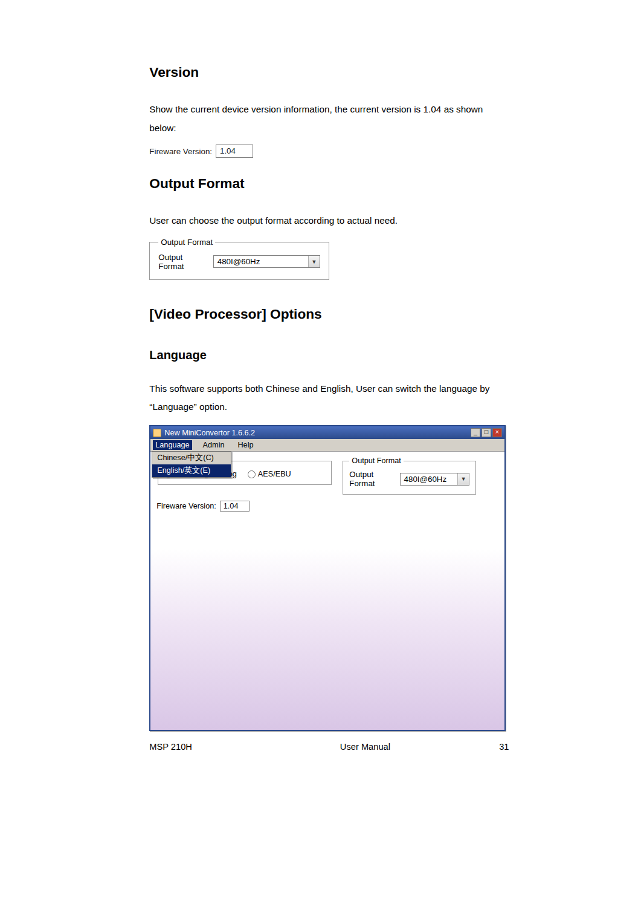Version
Show the current device version information, the current version is 1.04 as shown below:
Fireware Version: 1.04
Output Format
User can choose the output format according to actual need.
Output Format
Output Format 480I@60Hz ▼
[Video Processor] Options
Language
This software supports both Chinese and English, User can switch the language by “Language” option.
New MiniConvertor 1.6.6.2 _ □ ×
Language Admin Help
Chinese/中文(C)
English/英文(E)
Audio
Mute Analog AES/EBU
Output Format
Output Format 480I@60Hz ▼
Fireware Version: 1.04
MSP 210H User Manual 31